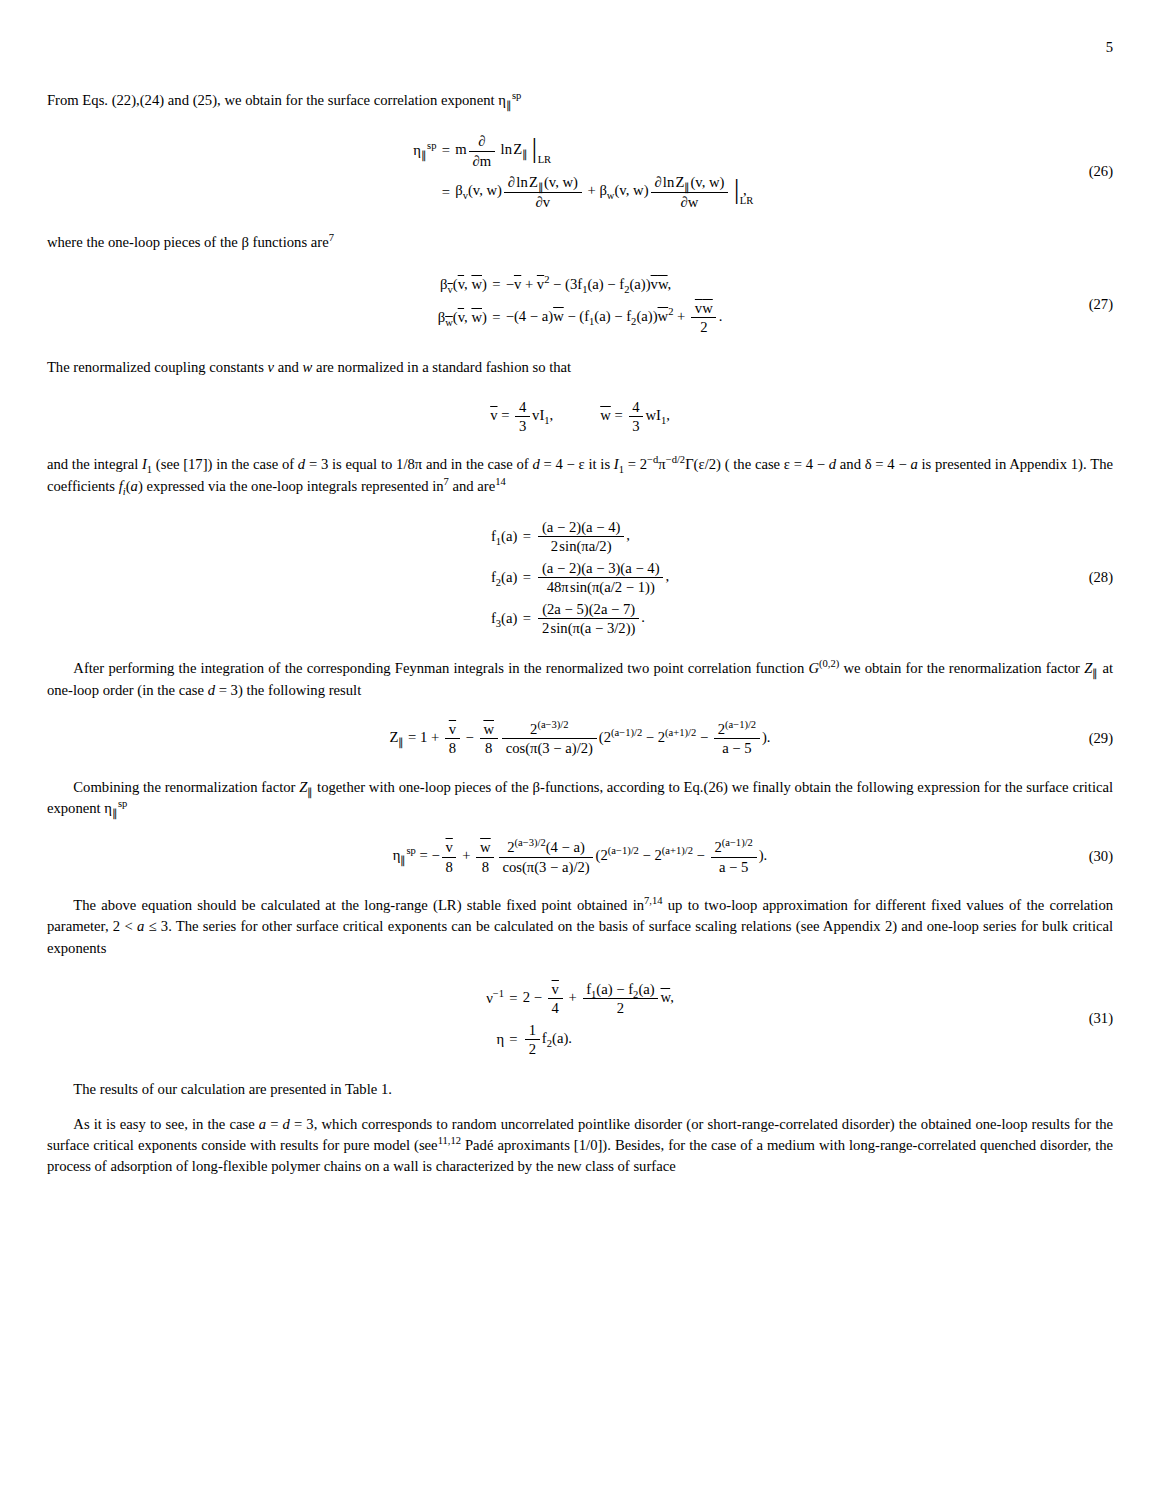5
From Eqs. (22),(24) and (25), we obtain for the surface correlation exponent η∥sp
| η ∥ sp | = | m ∂ ∂m ln Z ∥ / LR |
| | = | β v (v, w) ∂ ln Z ∥ (v, w) ∂v + β w (v, w) ∂ ln Z ∥ (v, w) ∂w / LR , |
(26)
where the one-loop pieces of the β functions are7
| β v ( v , w ) | = | − v + v 2 − (3f 1 (a) − f 2 (a)) v w , |
| β w ( v , w ) | = | −(4 − a) w − (f 1 (a) − f 2 (a)) w 2 + v w 2 . |
(27)
The renormalized coupling constants v and w are normalized in a standard fashion so that
v = 43vI1, w = 43wI1,
and the integral I1 (see [17]) in the case of d = 3 is equal to 1/8π and in the case of d = 4 − ε it is I1 = 2−dπ−d/2Γ(ε/2) ( the case ε = 4 − d and δ = 4 − a is presented in Appendix 1). The coefficients fi(a) expressed via the one-loop integrals represented in7 and are14
| f 1 (a) | = | (a − 2)(a − 4) 2 sin(πa/2) , |
| f 2 (a) | = | (a − 2)(a − 3)(a − 4) 48π sin(π(a/2 − 1)) , |
| f 3 (a) | = | (2a − 5)(2a − 7) 2 sin(π(a − 3/2)) . |
(28)
After performing the integration of the corresponding Feynman integrals in the renormalized two point correlation function G(0,2) we obtain for the renormalization factor Z∥ at one-loop order (in the case d = 3) the following result
Z∥ = 1 + v 8 − w 82(a−3)/2 cos(π(3 − a)/2)(2(a−1)/2 − 2(a+1)/2 − 2(a−1)/2 a − 5). (29)
Combining the renormalization factor Z∥ together with one-loop pieces of the β-functions, according to Eq.(26) we finally obtain the following expression for the surface critical exponent η∥sp
η∥sp = −v 8 + w 82(a−3)/2(4 − a) cos(π(3 − a)/2)(2(a−1)/2 − 2(a+1)/2 − 2(a−1)/2 a − 5). (30)
The above equation should be calculated at the long-range (LR) stable fixed point obtained in7,14 up to two-loop approximation for different fixed values of the correlation parameter, 2 < a ≤ 3. The series for other surface critical exponents can be calculated on the basis of surface scaling relations (see Appendix 2) and one-loop series for bulk critical exponents
| ν −1 | = | 2 − v 4 + f 1 (a) − f 2 (a) 2 w , |
| η | = | 1 2 f 2 (a). |
(31)
The results of our calculation are presented in Table 1.
As it is easy to see, in the case a = d = 3, which corresponds to random uncorrelated pointlike disorder (or short-range-correlated disorder) the obtained one-loop results for the surface critical exponents conside with results for pure model (see11,12 Padé aproximants [1/0]). Besides, for the case of a medium with long-range-correlated quenched disorder, the process of adsorption of long-flexible polymer chains on a wall is characterized by the new class of surface